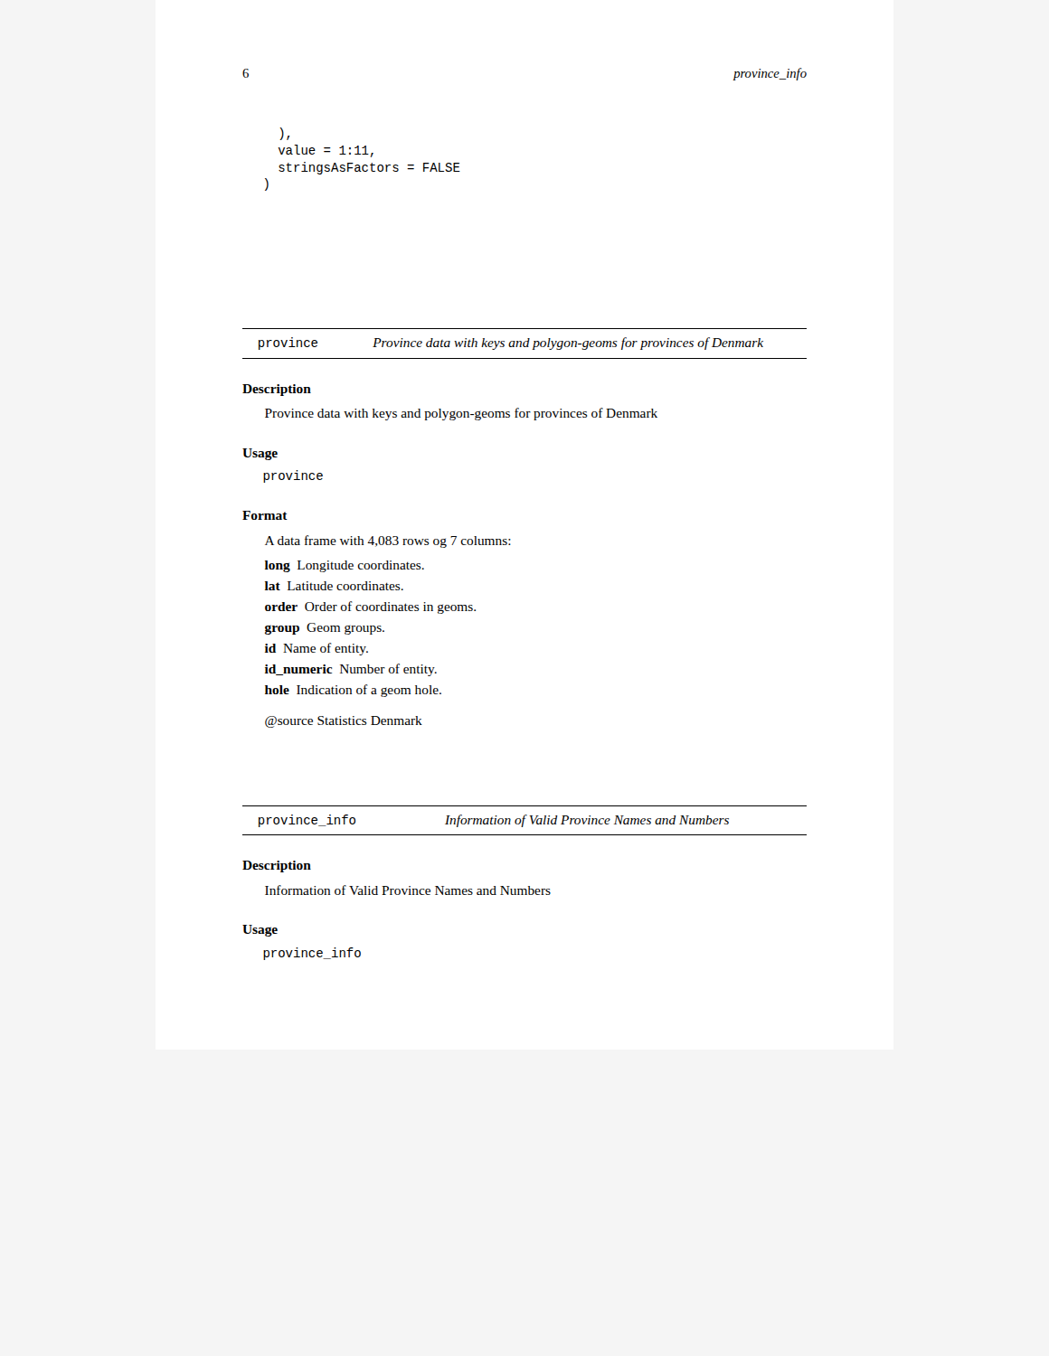6 province_info
  ),
  value = 1:11,
  stringsAsFactors = FALSE
)
province Province data with keys and polygon-geoms for provinces of Denmark
Description
Province data with keys and polygon-geoms for provinces of Denmark
Usage
province
Format
A data frame with 4,083 rows og 7 columns:
long
Longitude coordinates.
lat
Latitude coordinates.
order
Order of coordinates in geoms.
group
Geom groups.
id
Name of entity.
id_numeric
Number of entity.
hole
Indication of a geom hole.
@source Statistics Denmark
province_info Information of Valid Province Names and Numbers
Description
Information of Valid Province Names and Numbers
Usage
province_info